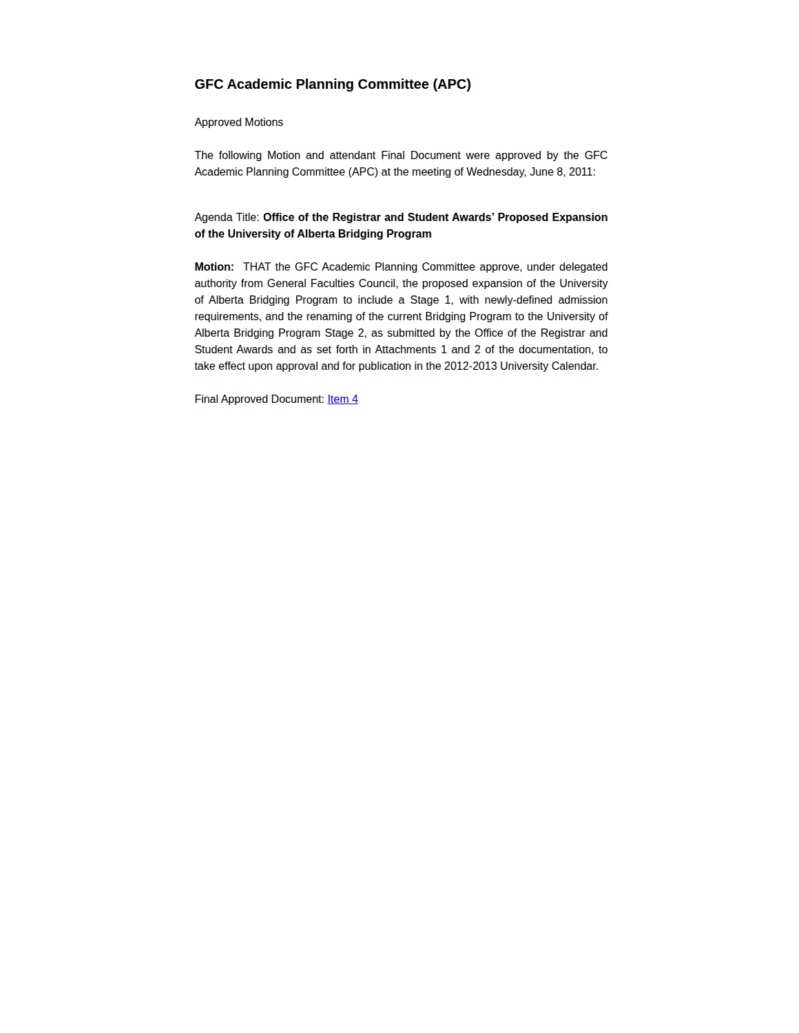GFC Academic Planning Committee (APC)
Approved Motions
The following Motion and attendant Final Document were approved by the GFC Academic Planning Committee (APC) at the meeting of Wednesday, June 8, 2011:
Agenda Title: Office of the Registrar and Student Awards’ Proposed Expansion of the University of Alberta Bridging Program
Motion: THAT the GFC Academic Planning Committee approve, under delegated authority from General Faculties Council, the proposed expansion of the University of Alberta Bridging Program to include a Stage 1, with newly-defined admission requirements, and the renaming of the current Bridging Program to the University of Alberta Bridging Program Stage 2, as submitted by the Office of the Registrar and Student Awards and as set forth in Attachments 1 and 2 of the documentation, to take effect upon approval and for publication in the 2012-2013 University Calendar.
Final Approved Document: Item 4